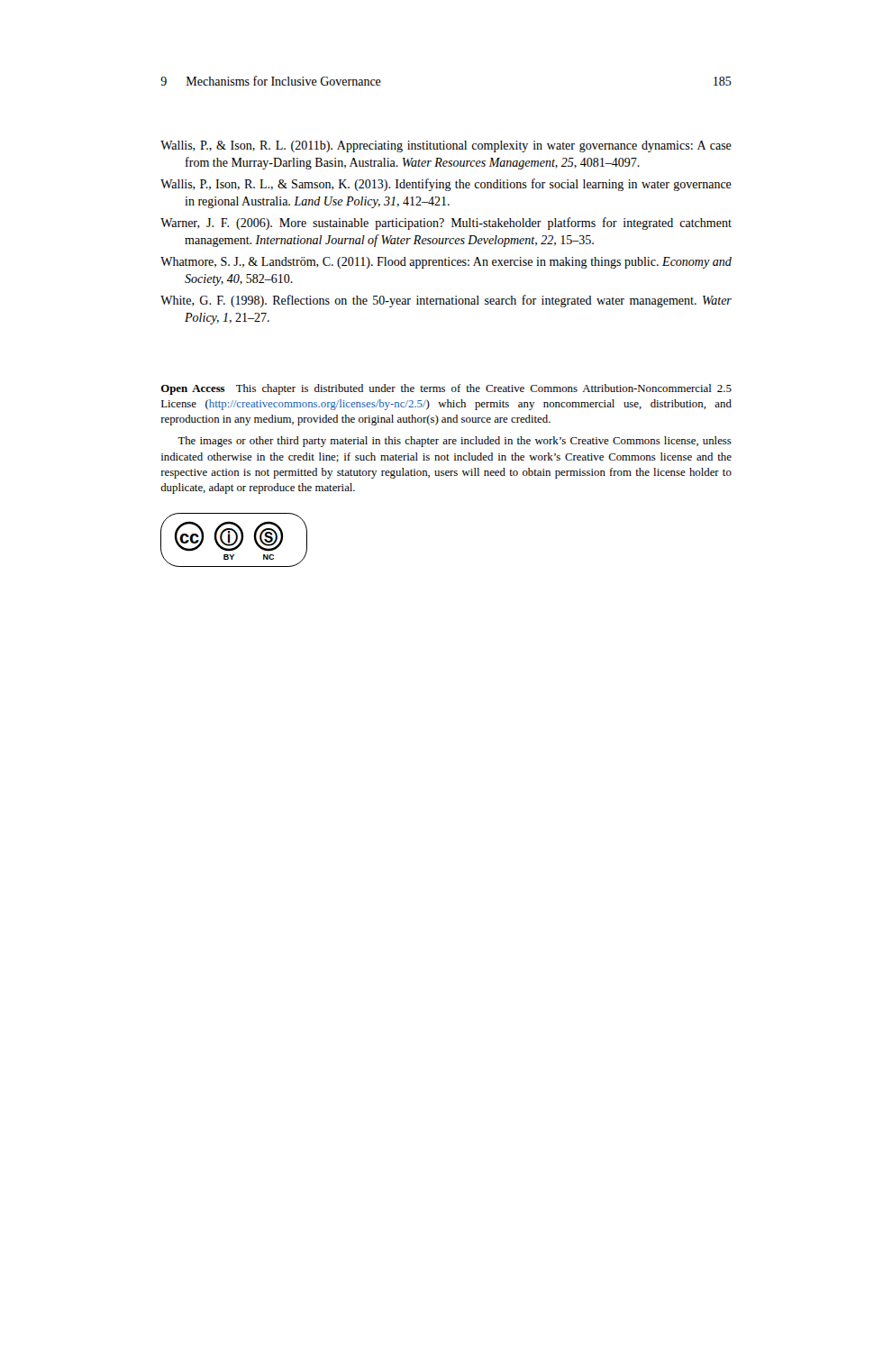9 Mechanisms for Inclusive Governance 185
Wallis, P., & Ison, R. L. (2011b). Appreciating institutional complexity in water governance dynamics: A case from the Murray-Darling Basin, Australia. Water Resources Management, 25, 4081–4097.
Wallis, P., Ison, R. L., & Samson, K. (2013). Identifying the conditions for social learning in water governance in regional Australia. Land Use Policy, 31, 412–421.
Warner, J. F. (2006). More sustainable participation? Multi-stakeholder platforms for integrated catchment management. International Journal of Water Resources Development, 22, 15–35.
Whatmore, S. J., & Landström, C. (2011). Flood apprentices: An exercise in making things public. Economy and Society, 40, 582–610.
White, G. F. (1998). Reflections on the 50-year international search for integrated water management. Water Policy, 1, 21–27.
Open Access This chapter is distributed under the terms of the Creative Commons Attribution-Noncommercial 2.5 License (http://creativecommons.org/licenses/by-nc/2.5/) which permits any noncommercial use, distribution, and reproduction in any medium, provided the original author(s) and source are credited.
The images or other third party material in this chapter are included in the work’s Creative Commons license, unless indicated otherwise in the credit line; if such material is not included in the work’s Creative Commons license and the respective action is not permitted by statutory regulation, users will need to obtain permission from the license holder to duplicate, adapt or reproduce the material.
cc ⓘ Ⓢ BY NC